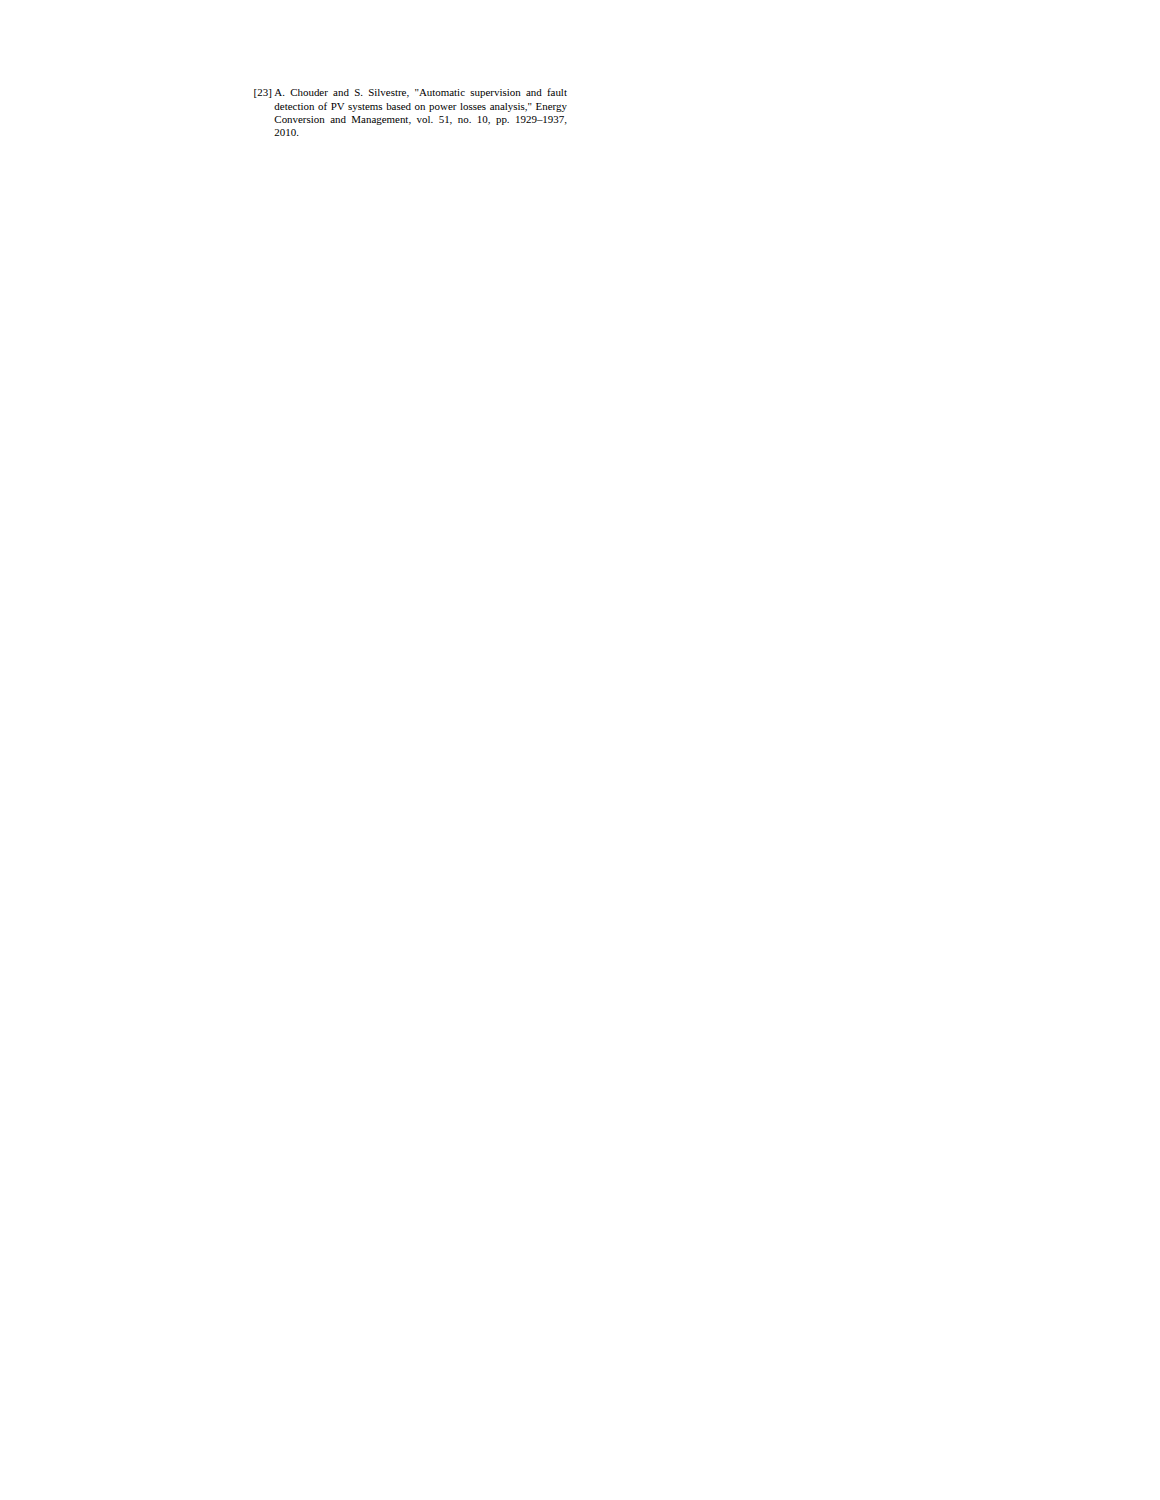[23] A. Chouder and S. Silvestre, "Automatic supervision and fault detection of PV systems based on power losses analysis," Energy Conversion and Management, vol. 51, no. 10, pp. 1929–1937, 2010.